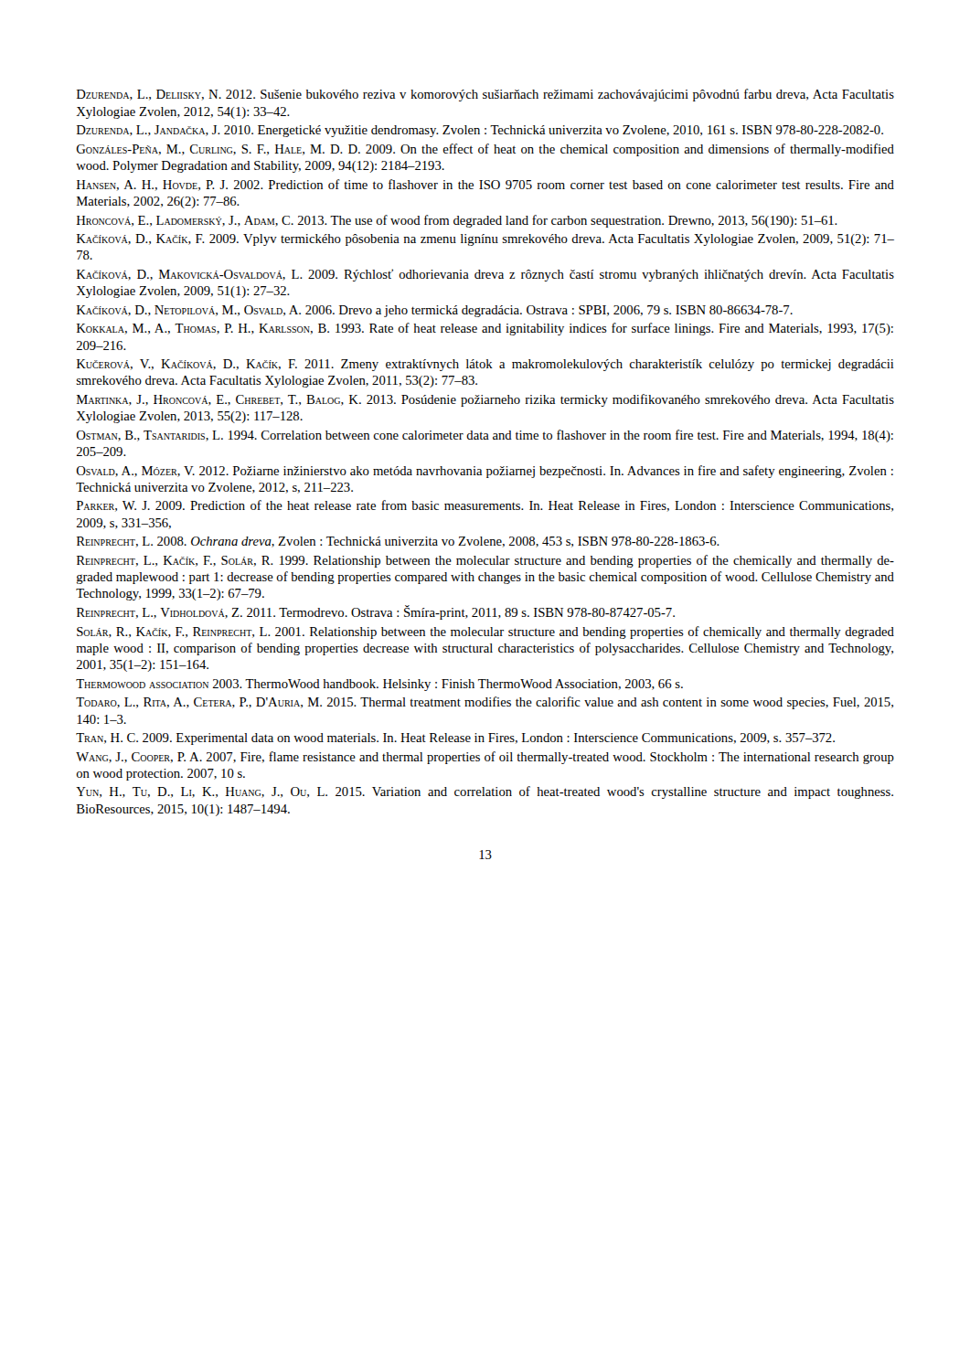Dzurenda, L., Deliisky, N. 2012. Sušenie bukového reziva v komorových sušiarňach režimami zachovávajúcimi pôvodnú farbu dreva, Acta Facultatis Xylologiae Zvolen, 2012, 54(1): 33–42.
Dzurenda, L., Jandačka, J. 2010. Energetické využitie dendromasy. Zvolen : Technická univerzita vo Zvolene, 2010, 161 s. ISBN 978-80-228-2082-0.
Gonzáles-Peña, M., Curling, S. F., Hale, M. D. D. 2009. On the effect of heat on the chemical composition and dimensions of thermally-modified wood. Polymer Degradation and Stability, 2009, 94(12): 2184–2193.
Hansen, A. H., Hovde, P. J. 2002. Prediction of time to flashover in the ISO 9705 room corner test based on cone calorimeter test results. Fire and Materials, 2002, 26(2): 77–86.
Hroncová, E., Ladomerský, J., Adam, C. 2013. The use of wood from degraded land for carbon sequestration. Drewno, 2013, 56(190): 51–61.
Kačíková, D., Kačík, F. 2009. Vplyv termického pôsobenia na zmenu lignínu smrekového dreva. Acta Facultatis Xylologiae Zvolen, 2009, 51(2): 71–78.
Kačíková, D., Makovická-Osvaldová, L. 2009. Rýchlosť odhorievania dreva z rôznych častí stromu vybraných ihličnatých drevín. Acta Facultatis Xylologiae Zvolen, 2009, 51(1): 27–32.
Kačíková, D., Netopilová, M., Osvald, A. 2006. Drevo a jeho termická degradácia. Ostrava : SPBI, 2006, 79 s. ISBN 80-86634-78-7.
Kokkala, M., A., Thomas, P. H., Karlsson, B. 1993. Rate of heat release and ignitability indices for surface linings. Fire and Materials, 1993, 17(5): 209–216.
Kučerová, V., Kačíková, D., Kačík, F. 2011. Zmeny extraktívnych látok a makromolekulových charakteristík celulózy po termickej degradácii smrekového dreva. Acta Facultatis Xylologiae Zvolen, 2011, 53(2): 77–83.
Martinka, J., Hroncová, E., Chrebet, T., Balog, K. 2013. Posúdenie požiarneho rizika termicky modifikovaného smrekového dreva. Acta Facultatis Xylologiae Zvolen, 2013, 55(2): 117–128.
Ostman, B., Tsantaridis, L. 1994. Correlation between cone calorimeter data and time to flashover in the room fire test. Fire and Materials, 1994, 18(4): 205–209.
Osvald, A., Mózer, V. 2012. Požiarne inžinierstvo ako metóda navrhovania požiarnej bezpečnosti. In. Advances in fire and safety engineering, Zvolen : Technická univerzita vo Zvolene, 2012, s, 211–223.
Parker, W. J. 2009. Prediction of the heat release rate from basic measurements. In. Heat Release in Fires, London : Interscience Communications, 2009, s, 331–356,
Reinprecht, L. 2008. Ochrana dreva, Zvolen : Technická univerzita vo Zvolene, 2008, 453 s, ISBN 978-80-228-1863-6.
Reinprecht, L., Kačík, F., Solár, R. 1999. Relationship between the molecular structure and bending properties of the chemically and thermally degraded maplewood : part 1: decrease of bending properties compared with changes in the basic chemical composition of wood. Cellulose Chemistry and Technology, 1999, 33(1–2): 67–79.
Reinprecht, L., Vidholdová, Z. 2011. Termodrevo. Ostrava : Šmíra-print, 2011, 89 s. ISBN 978-80-87427-05-7.
Solár, R., Kačík, F., Reinprecht, L. 2001. Relationship between the molecular structure and bending properties of chemically and thermally degraded maple wood : II, comparison of bending properties decrease with structural characteristics of polysaccharides. Cellulose Chemistry and Technology, 2001, 35(1–2): 151–164.
Thermowood association 2003. ThermoWood handbook. Helsinky : Finish ThermoWood Association, 2003, 66 s.
Todaro, L., Rita, A., Cetera, P., D'Auria, M. 2015. Thermal treatment modifies the calorific value and ash content in some wood species, Fuel, 2015, 140: 1–3.
Tran, H. C. 2009. Experimental data on wood materials. In. Heat Release in Fires, London : Interscience Communications, 2009, s. 357–372.
Wang, J., Cooper, P. A. 2007, Fire, flame resistance and thermal properties of oil thermally-treated wood. Stockholm : The international research group on wood protection. 2007, 10 s.
Yun, H., Tu, D., Li, K., Huang, J., Ou, L. 2015. Variation and correlation of heat-treated wood's crystalline structure and impact toughness. BioResources, 2015, 10(1): 1487–1494.
13